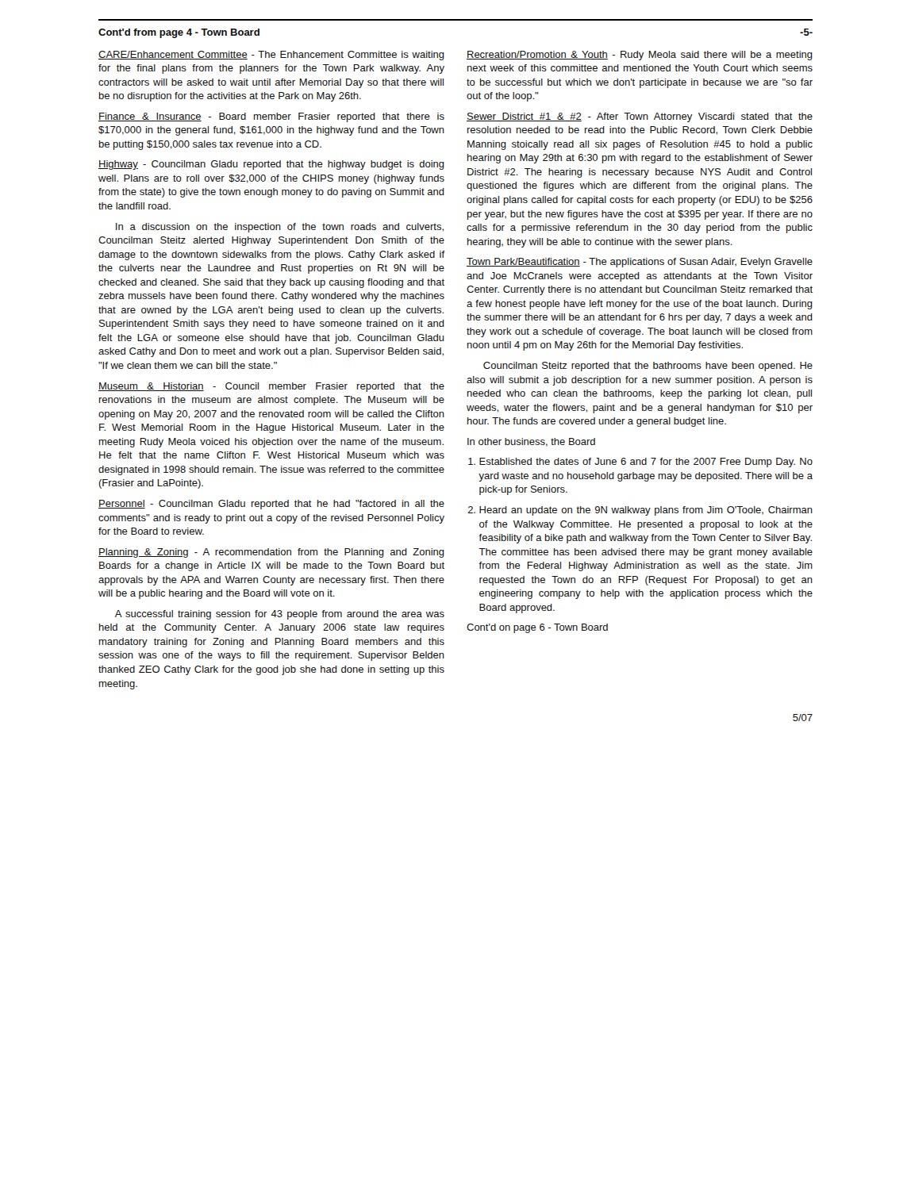Cont'd from page 4 - Town Board -5-
CARE/Enhancement Committee - The Enhancement Committee is waiting for the final plans from the planners for the Town Park walkway. Any contractors will be asked to wait until after Memorial Day so that there will be no disruption for the activities at the Park on May 26th.
Finance & Insurance - Board member Frasier reported that there is $170,000 in the general fund, $161,000 in the highway fund and the Town be putting $150,000 sales tax revenue into a CD.
Highway - Councilman Gladu reported that the highway budget is doing well. Plans are to roll over $32,000 of the CHIPS money (highway funds from the state) to give the town enough money to do paving on Summit and the landfill road.
In a discussion on the inspection of the town roads and culverts, Councilman Steitz alerted Highway Superintendent Don Smith of the damage to the downtown sidewalks from the plows. Cathy Clark asked if the culverts near the Laundree and Rust properties on Rt 9N will be checked and cleaned. She said that they back up causing flooding and that zebra mussels have been found there. Cathy wondered why the machines that are owned by the LGA aren't being used to clean up the culverts. Superintendent Smith says they need to have someone trained on it and felt the LGA or someone else should have that job. Councilman Gladu asked Cathy and Don to meet and work out a plan. Supervisor Belden said, "If we clean them we can bill the state."
Museum & Historian - Council member Frasier reported that the renovations in the museum are almost complete. The Museum will be opening on May 20, 2007 and the renovated room will be called the Clifton F. West Memorial Room in the Hague Historical Museum. Later in the meeting Rudy Meola voiced his objection over the name of the museum. He felt that the name Clifton F. West Historical Museum which was designated in 1998 should remain. The issue was referred to the committee (Frasier and LaPointe).
Personnel - Councilman Gladu reported that he had "factored in all the comments" and is ready to print out a copy of the revised Personnel Policy for the Board to review.
Planning & Zoning - A recommendation from the Planning and Zoning Boards for a change in Article IX will be made to the Town Board but approvals by the APA and Warren County are necessary first. Then there will be a public hearing and the Board will vote on it.
A successful training session for 43 people from around the area was held at the Community Center. A January 2006 state law requires mandatory training for Zoning and Planning Board members and this session was one of the ways to fill the requirement. Supervisor Belden thanked ZEO Cathy Clark for the good job she had done in setting up this meeting.
Recreation/Promotion & Youth - Rudy Meola said there will be a meeting next week of this committee and mentioned the Youth Court which seems to be successful but which we don't participate in because we are "so far out of the loop."
Sewer District #1 & #2 - After Town Attorney Viscardi stated that the resolution needed to be read into the Public Record, Town Clerk Debbie Manning stoically read all six pages of Resolution #45 to hold a public hearing on May 29th at 6:30 pm with regard to the establishment of Sewer District #2. The hearing is necessary because NYS Audit and Control questioned the figures which are different from the original plans. The original plans called for capital costs for each property (or EDU) to be $256 per year, but the new figures have the cost at $395 per year. If there are no calls for a permissive referendum in the 30 day period from the public hearing, they will be able to continue with the sewer plans.
Town Park/Beautification - The applications of Susan Adair, Evelyn Gravelle and Joe McCranels were accepted as attendants at the Town Visitor Center. Currently there is no attendant but Councilman Steitz remarked that a few honest people have left money for the use of the boat launch. During the summer there will be an attendant for 6 hrs per day, 7 days a week and they work out a schedule of coverage. The boat launch will be closed from noon until 4 pm on May 26th for the Memorial Day festivities.
Councilman Steitz reported that the bathrooms have been opened. He also will submit a job description for a new summer position. A person is needed who can clean the bathrooms, keep the parking lot clean, pull weeds, water the flowers, paint and be a general handyman for $10 per hour. The funds are covered under a general budget line.
In other business, the Board
Established the dates of June 6 and 7 for the 2007 Free Dump Day. No yard waste and no household garbage may be deposited. There will be a pick-up for Seniors.
Heard an update on the 9N walkway plans from Jim O'Toole, Chairman of the Walkway Committee. He presented a proposal to look at the feasibility of a bike path and walkway from the Town Center to Silver Bay. The committee has been advised there may be grant money available from the Federal Highway Administration as well as the state. Jim requested the Town do an RFP (Request For Proposal) to get an engineering company to help with the application process which the Board approved.
Cont'd on page 6 - Town Board
5/07